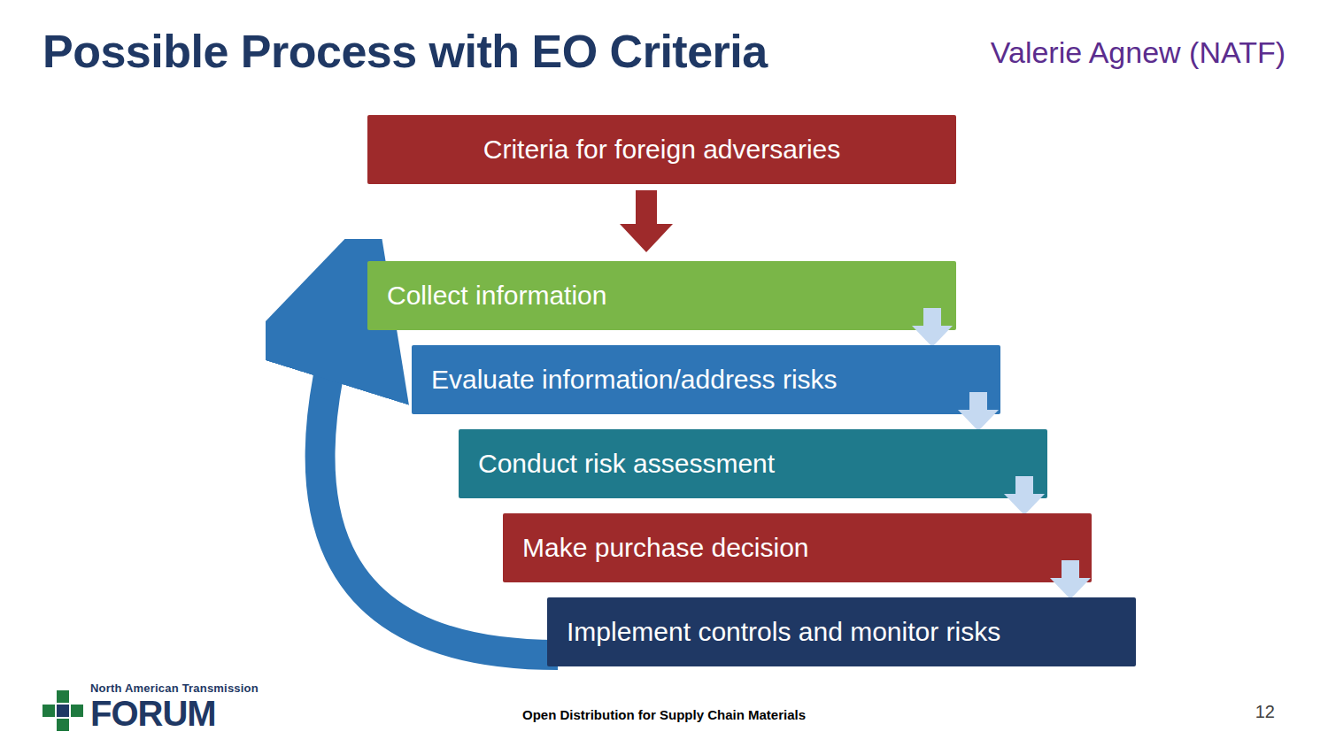Possible Process with EO Criteria
Valerie Agnew (NATF)
Criteria for foreign adversaries
Collect information
Evaluate information/address risks
Conduct risk assessment
Make purchase decision
Implement controls and monitor risks
North American Transmission FORUM
Open Distribution for Supply Chain Materials
12